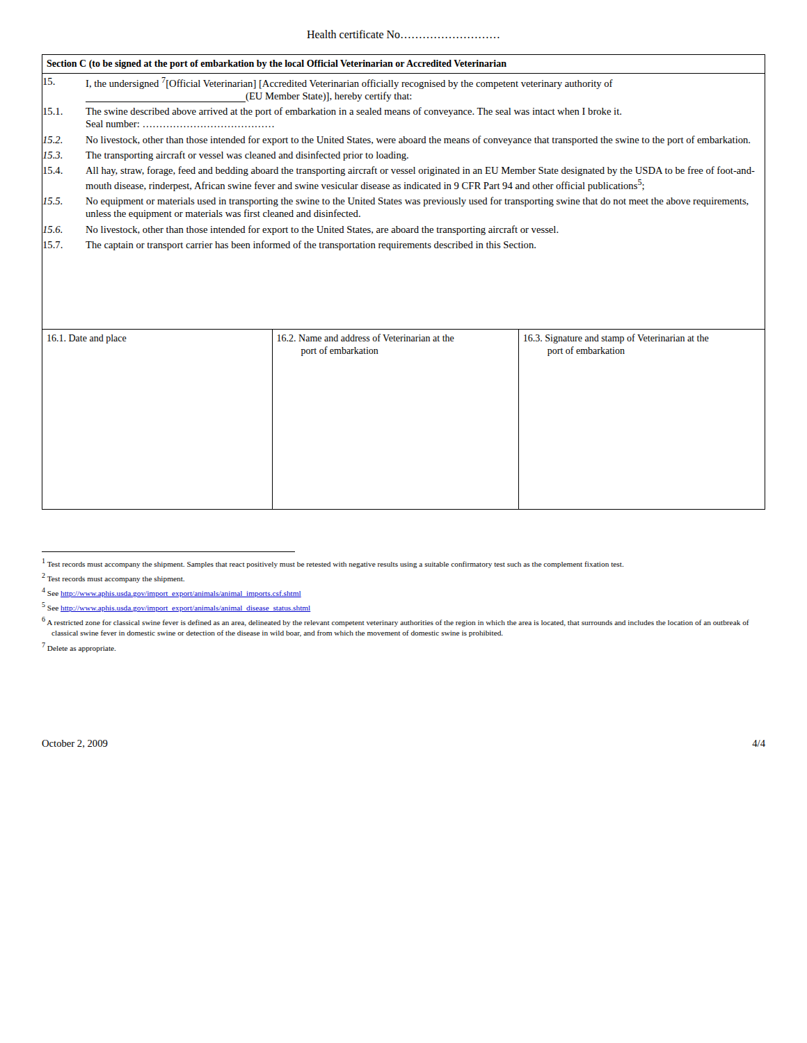Health certificate No………………………
| Section C (to be signed at the port of embarkation by the local Official Veterinarian or Accredited Veterinarian |
| / 15. / I, the undersigned 7 [Official Veterinarian] [Accredited Veterinarian officially recognised by the competent veterinary authority of (EU Member State)], hereby certify that: / |
| / 15.1. / The swine described above arrived at the port of embarkation in a sealed means of conveyance. The seal was intact when I broke it. Seal number: ………………………………… / / 15.2. / No livestock, other than those intended for export to the United States, were aboard the means of conveyance that transported the swine to the port of embarkation. / / 15.3. / The transporting aircraft or vessel was cleaned and disinfected prior to loading. / / 15.4. / All hay, straw, forage, feed and bedding aboard the transporting aircraft or vessel originated in an EU Member State designated by the USDA to be free of foot-and-mouth disease, rinderpest, African swine fever and swine vesicular disease as indicated in 9 CFR Part 94 and other official publications 5 ; / / 15.5. / No equipment or materials used in transporting the swine to the United States was previously used for transporting swine that do not meet the above requirements, unless the equipment or materials was first cleaned and disinfected. / / 15.6. / No livestock, other than those intended for export to the United States, are aboard the transporting aircraft or vessel. / / 15.7. / The captain or transport carrier has been informed of the transportation requirements described in this Section. / |
| 16.1. Date and place | 16.2. Name and address of Veterinarian at the port of embarkation | 16.3. Signature and stamp of Veterinarian at the port of embarkation |
1 Test records must accompany the shipment. Samples that react positively must be retested with negative results using a suitable confirmatory test such as the complement fixation test.
2 Test records must accompany the shipment.
4 See http://www.aphis.usda.gov/import_export/animals/animal_imports.csf.shtml
5 See http://www.aphis.usda.gov/import_export/animals/animal_disease_status.shtml
6 A restricted zone for classical swine fever is defined as an area, delineated by the relevant competent veterinary authorities of the region in which the area is located, that surrounds and includes the location of an outbreak of classical swine fever in domestic swine or detection of the disease in wild boar, and from which the movement of domestic swine is prohibited.
7 Delete as appropriate.
October 2, 2009 4/4